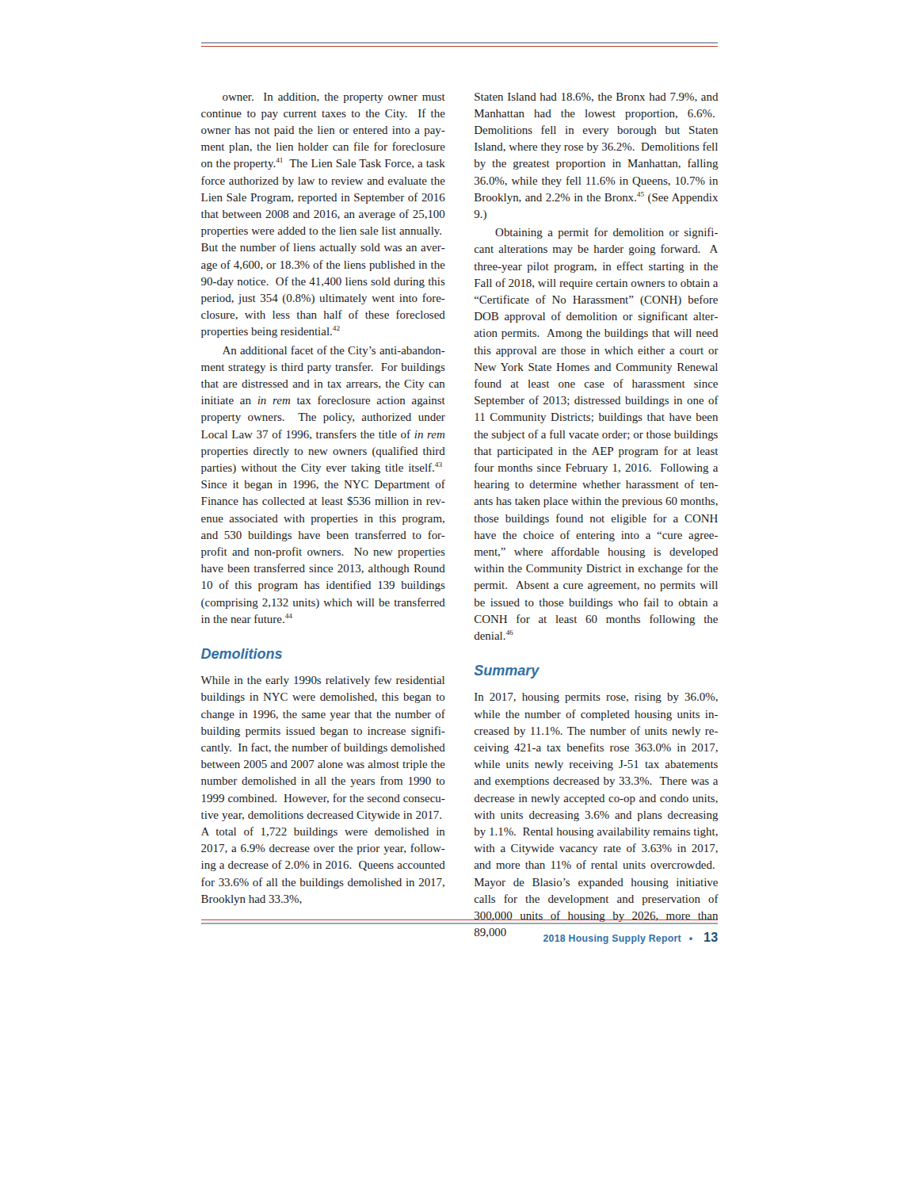owner. In addition, the property owner must continue to pay current taxes to the City. If the owner has not paid the lien or entered into a payment plan, the lien holder can file for foreclosure on the property.41 The Lien Sale Task Force, a task force authorized by law to review and evaluate the Lien Sale Program, reported in September of 2016 that between 2008 and 2016, an average of 25,100 properties were added to the lien sale list annually. But the number of liens actually sold was an average of 4,600, or 18.3% of the liens published in the 90-day notice. Of the 41,400 liens sold during this period, just 354 (0.8%) ultimately went into foreclosure, with less than half of these foreclosed properties being residential.42
An additional facet of the City’s anti-abandonment strategy is third party transfer. For buildings that are distressed and in tax arrears, the City can initiate an in rem tax foreclosure action against property owners. The policy, authorized under Local Law 37 of 1996, transfers the title of in rem properties directly to new owners (qualified third parties) without the City ever taking title itself.43 Since it began in 1996, the NYC Department of Finance has collected at least $536 million in revenue associated with properties in this program, and 530 buildings have been transferred to for-profit and non-profit owners. No new properties have been transferred since 2013, although Round 10 of this program has identified 139 buildings (comprising 2,132 units) which will be transferred in the near future.44
Demolitions
While in the early 1990s relatively few residential buildings in NYC were demolished, this began to change in 1996, the same year that the number of building permits issued began to increase significantly. In fact, the number of buildings demolished between 2005 and 2007 alone was almost triple the number demolished in all the years from 1990 to 1999 combined. However, for the second consecutive year, demolitions decreased Citywide in 2017. A total of 1,722 buildings were demolished in 2017, a 6.9% decrease over the prior year, following a decrease of 2.0% in 2016. Queens accounted for 33.6% of all the buildings demolished in 2017, Brooklyn had 33.3%,
Staten Island had 18.6%, the Bronx had 7.9%, and Manhattan had the lowest proportion, 6.6%. Demolitions fell in every borough but Staten Island, where they rose by 36.2%. Demolitions fell by the greatest proportion in Manhattan, falling 36.0%, while they fell 11.6% in Queens, 10.7% in Brooklyn, and 2.2% in the Bronx.45 (See Appendix 9.)
Obtaining a permit for demolition or significant alterations may be harder going forward. A three-year pilot program, in effect starting in the Fall of 2018, will require certain owners to obtain a “Certificate of No Harassment” (CONH) before DOB approval of demolition or significant alteration permits. Among the buildings that will need this approval are those in which either a court or New York State Homes and Community Renewal found at least one case of harassment since September of 2013; distressed buildings in one of 11 Community Districts; buildings that have been the subject of a full vacate order; or those buildings that participated in the AEP program for at least four months since February 1, 2016. Following a hearing to determine whether harassment of tenants has taken place within the previous 60 months, those buildings found not eligible for a CONH have the choice of entering into a “cure agreement,” where affordable housing is developed within the Community District in exchange for the permit. Absent a cure agreement, no permits will be issued to those buildings who fail to obtain a CONH for at least 60 months following the denial.46
Summary
In 2017, housing permits rose, rising by 36.0%, while the number of completed housing units increased by 11.1%. The number of units newly receiving 421-a tax benefits rose 363.0% in 2017, while units newly receiving J-51 tax abatements and exemptions decreased by 33.3%. There was a decrease in newly accepted co-op and condo units, with units decreasing 3.6% and plans decreasing by 1.1%. Rental housing availability remains tight, with a Citywide vacancy rate of 3.63% in 2017, and more than 11% of rental units overcrowded. Mayor de Blasio’s expanded housing initiative calls for the development and preservation of 300,000 units of housing by 2026, more than 89,000
2018 Housing Supply Report • 13